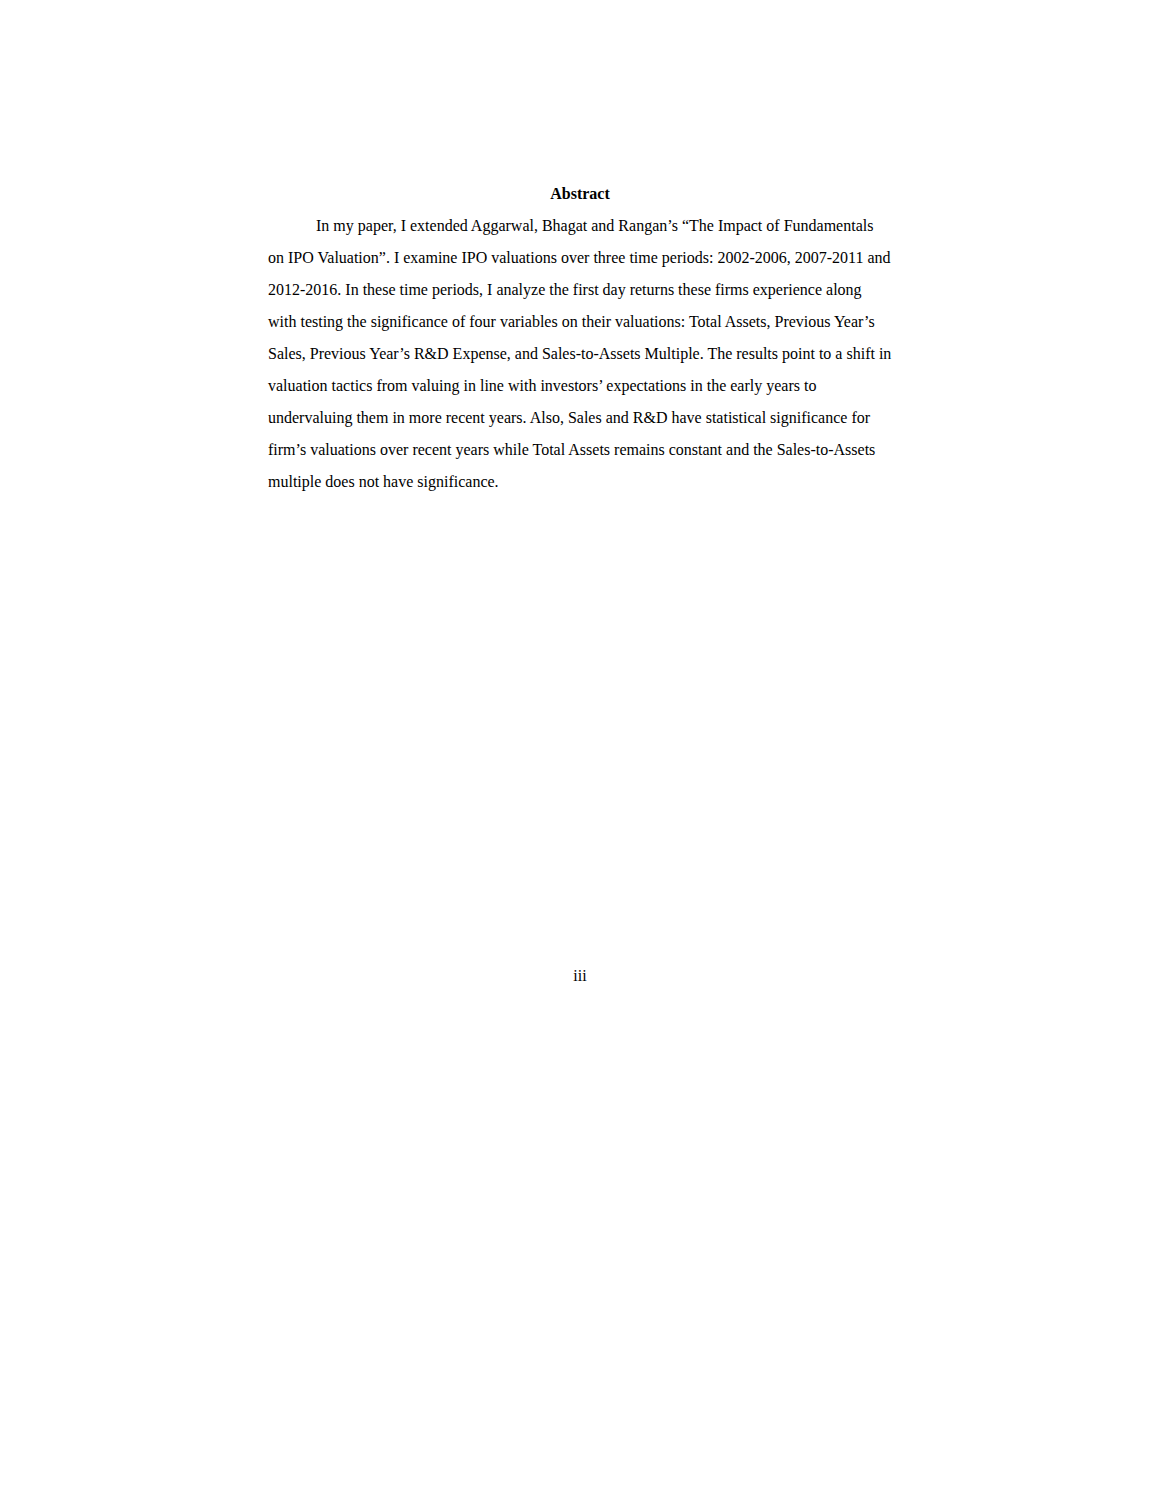Abstract
In my paper, I extended Aggarwal, Bhagat and Rangan’s “The Impact of Fundamentals on IPO Valuation”. I examine IPO valuations over three time periods: 2002-2006, 2007-2011 and 2012-2016. In these time periods, I analyze the first day returns these firms experience along with testing the significance of four variables on their valuations: Total Assets, Previous Year’s Sales, Previous Year’s R&D Expense, and Sales-to-Assets Multiple. The results point to a shift in valuation tactics from valuing in line with investors’ expectations in the early years to undervaluing them in more recent years. Also, Sales and R&D have statistical significance for firm’s valuations over recent years while Total Assets remains constant and the Sales-to-Assets multiple does not have significance.
iii